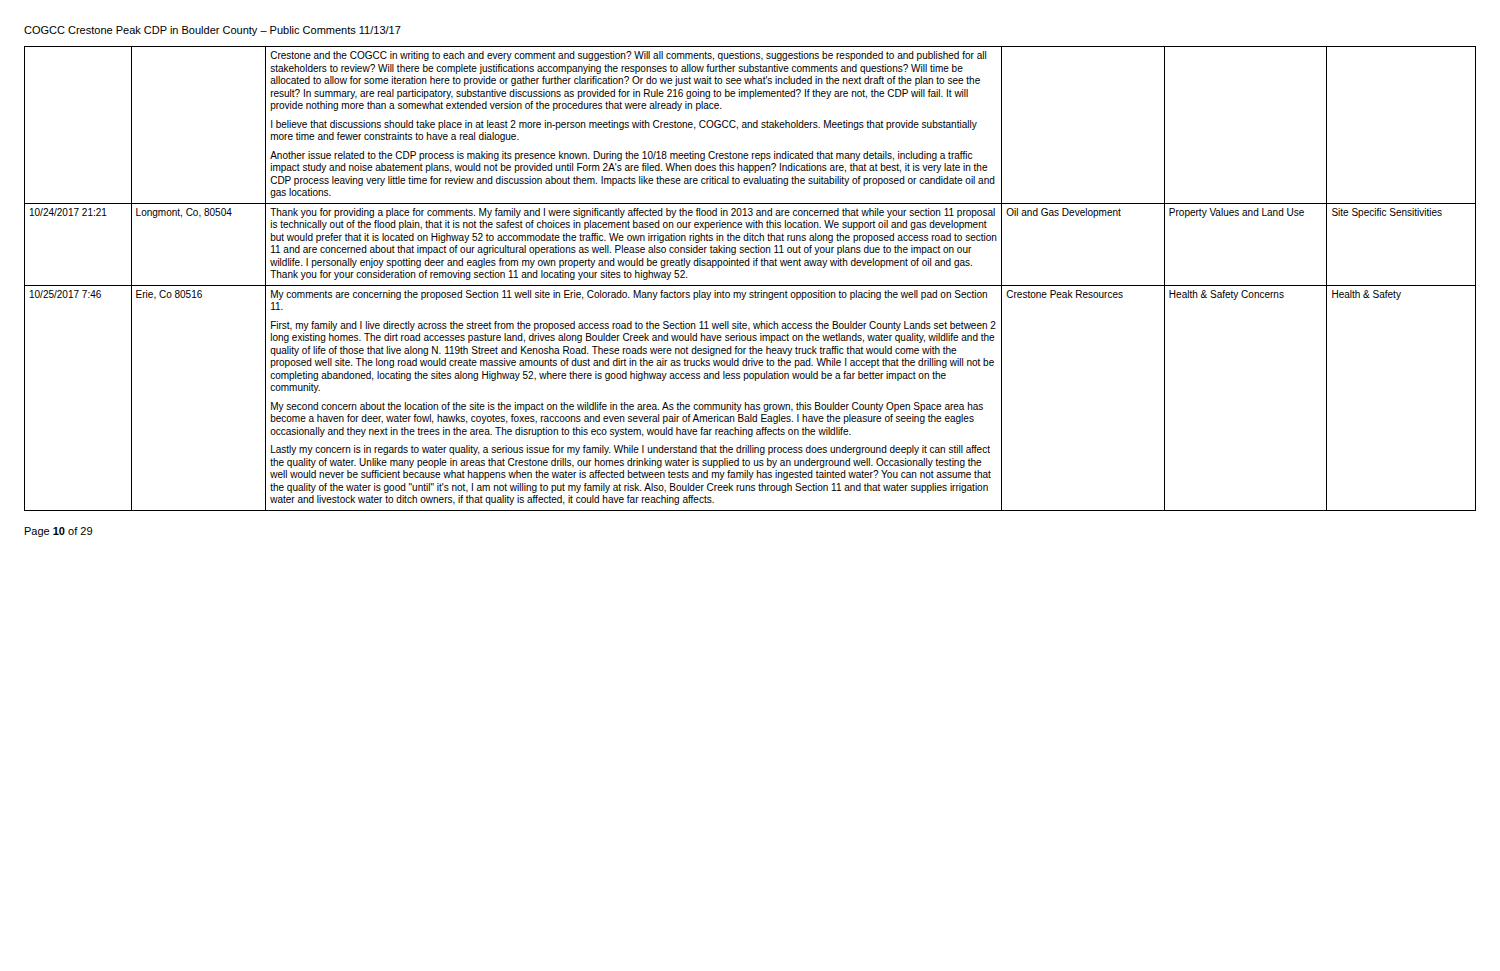COGCC Crestone Peak CDP in Boulder County – Public Comments 11/13/17
| | | Crestone and the COGCC in writing to each and every comment and suggestion? Will all comments, questions, suggestions be responded to and published for all stakeholders to review? Will there be complete justifications accompanying the responses to allow further substantive comments and questions? Will time be allocated to allow for some iteration here to provide or gather further clarification? Or do we just wait to see what's included in the next draft of the plan to see the result? In summary, are real participatory, substantive discussions as provided for in Rule 216 going to be implemented? If they are not, the CDP will fail. It will provide nothing more than a somewhat extended version of the procedures that were already in place. I believe that discussions should take place in at least 2 more in-person meetings with Crestone, COGCC, and stakeholders. Meetings that provide substantially more time and fewer constraints to have a real dialogue. Another issue related to the CDP process is making its presence known. During the 10/18 meeting Crestone reps indicated that many details, including a traffic impact study and noise abatement plans, would not be provided until Form 2A's are filed. When does this happen? Indications are, that at best, it is very late in the CDP process leaving very little time for review and discussion about them. Impacts like these are critical to evaluating the suitability of proposed or candidate oil and gas locations. | | | |
| 10/24/2017 21:21 | Longmont, Co, 80504 | Thank you for providing a place for comments. My family and I were significantly affected by the flood in 2013 and are concerned that while your section 11 proposal is technically out of the flood plain, that it is not the safest of choices in placement based on our experience with this location. We support oil and gas development but would prefer that it is located on Highway 52 to accommodate the traffic. We own irrigation rights in the ditch that runs along the proposed access road to section 11 and are concerned about that impact of our agricultural operations as well. Please also consider taking section 11 out of your plans due to the impact on our wildlife. I personally enjoy spotting deer and eagles from my own property and would be greatly disappointed if that went away with development of oil and gas. Thank you for your consideration of removing section 11 and locating your sites to highway 52. | Oil and Gas Development | Property Values and Land Use | Site Specific Sensitivities |
| 10/25/2017 7:46 | Erie, Co 80516 | My comments are concerning the proposed Section 11 well site in Erie, Colorado. Many factors play into my stringent opposition to placing the well pad on Section 11. First, my family and I live directly across the street from the proposed access road to the Section 11 well site, which access the Boulder County Lands set between 2 long existing homes. The dirt road accesses pasture land, drives along Boulder Creek and would have serious impact on the wetlands, water quality, wildlife and the quality of life of those that live along N. 119th Street and Kenosha Road. These roads were not designed for the heavy truck traffic that would come with the proposed well site. The long road would create massive amounts of dust and dirt in the air as trucks would drive to the pad. While I accept that the drilling will not be completing abandoned, locating the sites along Highway 52, where there is good highway access and less population would be a far better impact on the community. My second concern about the location of the site is the impact on the wildlife in the area. As the community has grown, this Boulder County Open Space area has become a haven for deer, water fowl, hawks, coyotes, foxes, raccoons and even several pair of American Bald Eagles. I have the pleasure of seeing the eagles occasionally and they next in the trees in the area. The disruption to this eco system, would have far reaching affects on the wildlife. Lastly my concern is in regards to water quality, a serious issue for my family. While I understand that the drilling process does underground deeply it can still affect the quality of water. Unlike many people in areas that Crestone drills, our homes drinking water is supplied to us by an underground well. Occasionally testing the well would never be sufficient because what happens when the water is affected between tests and my family has ingested tainted water? You can not assume that the quality of the water is good "until" it's not, I am not willing to put my family at risk. Also, Boulder Creek runs through Section 11 and that water supplies irrigation water and livestock water to ditch owners, if that quality is affected, it could have far reaching affects. | Crestone Peak Resources | Health & Safety Concerns | Health & Safety |
Page 10 of 29